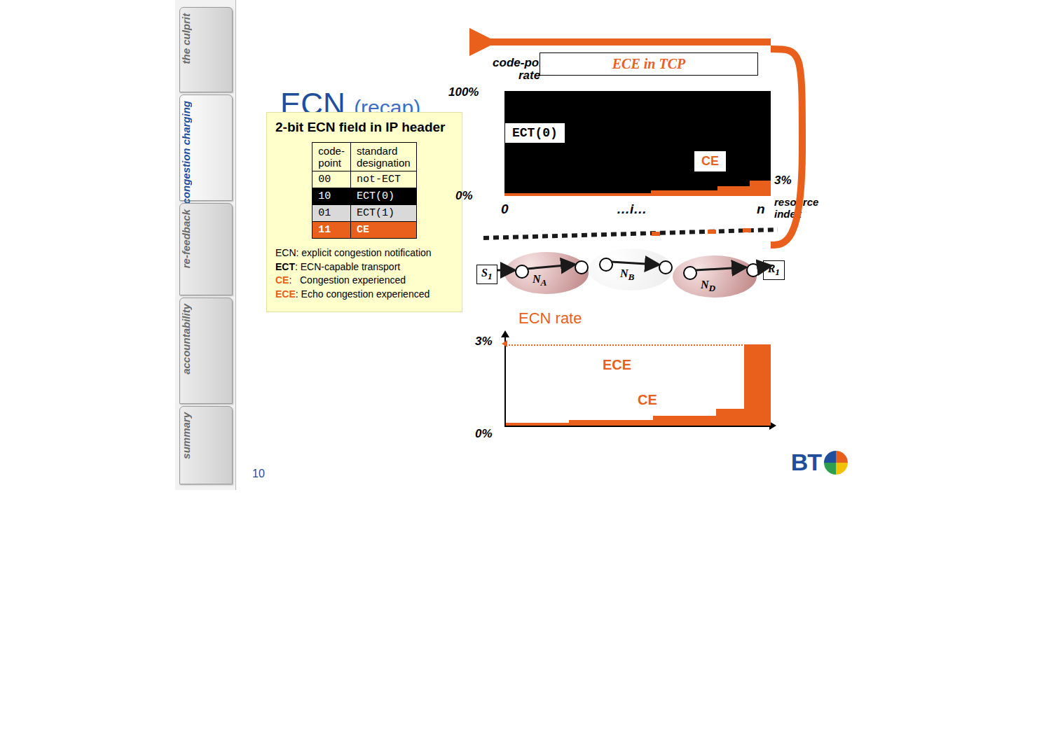the culprit
congestion charging
re-feedback
accountability
summary
ECN (recap)
2-bit ECN field in IP header
| code- point | standard designation |
| --- | --- |
| 00 | not-ECT |
| 10 | ECT(0) |
| 01 | ECT(1) |
| 11 | CE |
ECN: explicit congestion notification
ECT: ECN-capable transport
CE: Congestion experienced
ECE: Echo congestion experienced
code-point
rate
100%
0%
0
…i…
n
resource
index
3%
ECT(0)
CE
ECE in TCP
S1
R1
NA
NB
ND
ECN rate
3%
0%
ECE
CE
10
BT